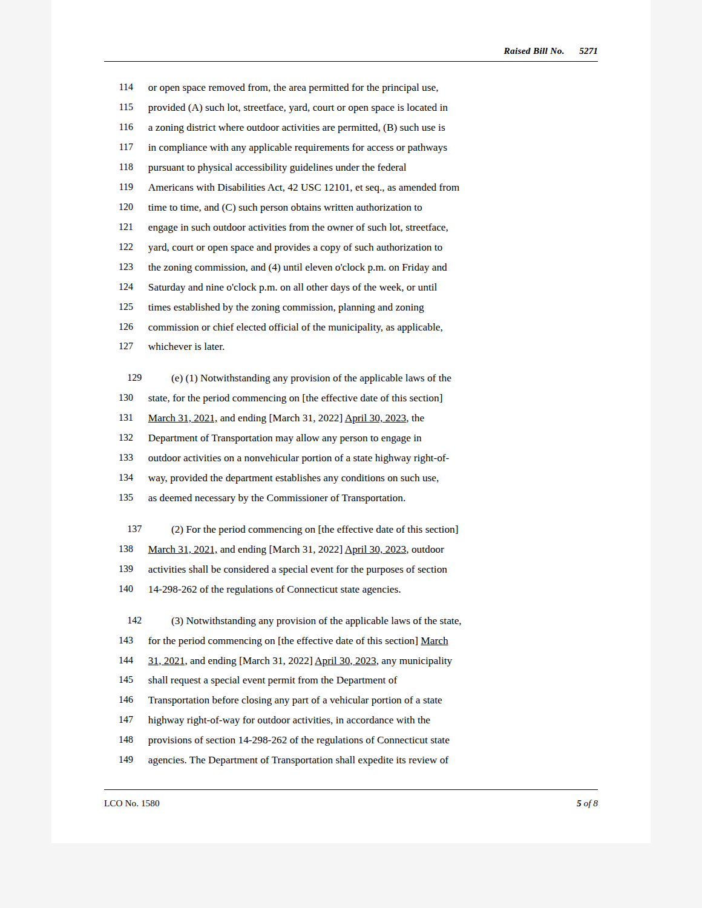Raised Bill No. 5271
or open space removed from, the area permitted for the principal use,
provided (A) such lot, streetface, yard, court or open space is located in
a zoning district where outdoor activities are permitted, (B) such use is
in compliance with any applicable requirements for access or pathways
pursuant to physical accessibility guidelines under the federal
Americans with Disabilities Act, 42 USC 12101, et seq., as amended from
time to time, and (C) such person obtains written authorization to
engage in such outdoor activities from the owner of such lot, streetface,
yard, court or open space and provides a copy of such authorization to
the zoning commission, and (4) until eleven o'clock p.m. on Friday and
Saturday and nine o'clock p.m. on all other days of the week, or until
times established by the zoning commission, planning and zoning
commission or chief elected official of the municipality, as applicable,
whichever is later.
(e) (1) Notwithstanding any provision of the applicable laws of the
state, for the period commencing on [the effective date of this section]
March 31, 2021, and ending [March 31, 2022] April 30, 2023, the
Department of Transportation may allow any person to engage in
outdoor activities on a nonvehicular portion of a state highway right-of-
way, provided the department establishes any conditions on such use,
as deemed necessary by the Commissioner of Transportation.
(2) For the period commencing on [the effective date of this section]
March 31, 2021, and ending [March 31, 2022] April 30, 2023, outdoor
activities shall be considered a special event for the purposes of section
14-298-262 of the regulations of Connecticut state agencies.
(3) Notwithstanding any provision of the applicable laws of the state,
for the period commencing on [the effective date of this section] March
31, 2021, and ending [March 31, 2022] April 30, 2023, any municipality
shall request a special event permit from the Department of
Transportation before closing any part of a vehicular portion of a state
highway right-of-way for outdoor activities, in accordance with the
provisions of section 14-298-262 of the regulations of Connecticut state
agencies. The Department of Transportation shall expedite its review of
LCO No. 1580 5 of 8